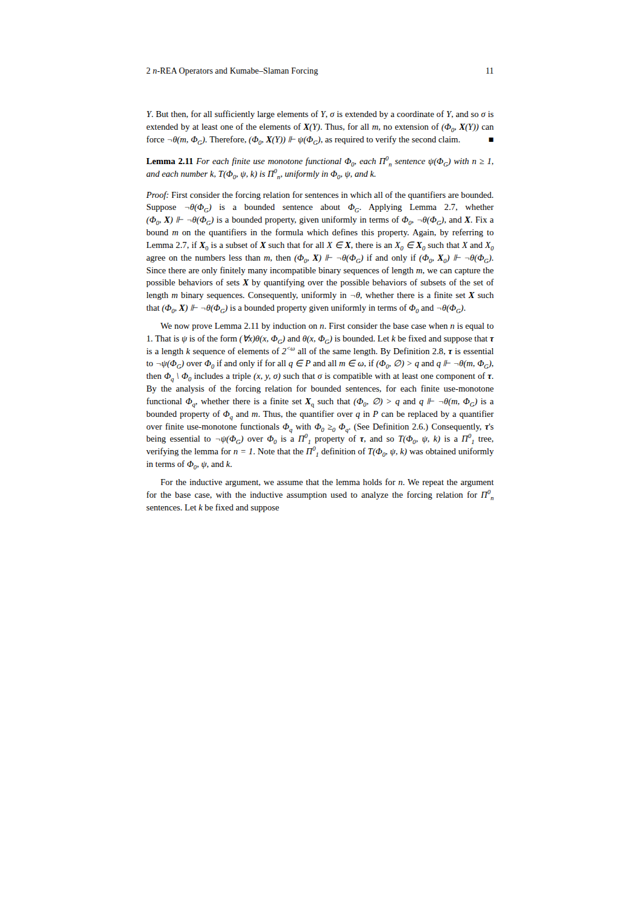2 n-REA Operators and Kumabe–Slaman Forcing 11
Y. But then, for all sufficiently large elements of Y, σ is extended by a coordinate of Y, and so σ is extended by at least one of the elements of X(Y). Thus, for all m, no extension of (Φ0, X(Y)) can force ¬θ(m, ΦG). Therefore, (Φ0, X(Y)) ⊩ ψ(ΦG), as required to verify the second claim. ■
Lemma 2.11 For each finite use monotone functional Φ0, each Π0n sentence ψ(ΦG) with n ≥ 1, and each number k, T(Φ0, ψ, k) is Π0n, uniformly in Φ0, ψ, and k.
Proof: First consider the forcing relation for sentences in which all of the quantifiers are bounded. Suppose ¬θ(ΦG) is a bounded sentence about ΦG. Applying Lemma 2.7, whether (Φ0, X) ⊩ ¬θ(ΦG) is a bounded property, given uniformly in terms of Φ0, ¬θ(ΦG), and X. Fix a bound m on the quantifiers in the formula which defines this property. Again, by referring to Lemma 2.7, if X0 is a subset of X such that for all X ∈ X, there is an X0 ∈ X0 such that X and X0 agree on the numbers less than m, then (Φ0, X) ⊩ ¬θ(ΦG) if and only if (Φ0, X0) ⊩ ¬θ(ΦG). Since there are only finitely many incompatible binary sequences of length m, we can capture the possible behaviors of sets X by quantifying over the possible behaviors of subsets of the set of length m binary sequences. Consequently, uniformly in ¬θ, whether there is a finite set X such that (Φ0, X) ⊩ ¬θ(ΦG) is a bounded property given uniformly in terms of Φ0 and ¬θ(ΦG).
We now prove Lemma 2.11 by induction on n. First consider the base case when n is equal to 1. That is ψ is of the form (∀x)θ(x, ΦG) and θ(x, ΦG) is bounded. Let k be fixed and suppose that τ is a length k sequence of elements of 2<ω all of the same length. By Definition 2.8, τ is essential to ¬ψ(ΦG) over Φ0 if and only if for all q ∈ P and all m ∈ ω, if (Φ0, ∅) > q and q ⊩ ¬θ(m, ΦG), then Φq \ Φ0 includes a triple (x, y, σ) such that σ is compatible with at least one component of τ. By the analysis of the forcing relation for bounded sentences, for each finite use-monotone functional Φq, whether there is a finite set Xq such that (Φ0, ∅) > q and q ⊩ ¬θ(m, ΦG) is a bounded property of Φq and m. Thus, the quantifier over q in P can be replaced by a quantifier over finite use-monotone functionals Φq with Φ0 ≥0 Φq. (See Definition 2.6.) Consequently, τ's being essential to ¬ψ(ΦG) over Φ0 is a Π01 property of τ, and so T(Φ0, ψ, k) is a Π01 tree, verifying the lemma for n = 1. Note that the Π01 definition of T(Φ0, ψ, k) was obtained uniformly in terms of Φ0, ψ, and k.
For the inductive argument, we assume that the lemma holds for n. We repeat the argument for the base case, with the inductive assumption used to analyze the forcing relation for Π0n sentences. Let k be fixed and suppose